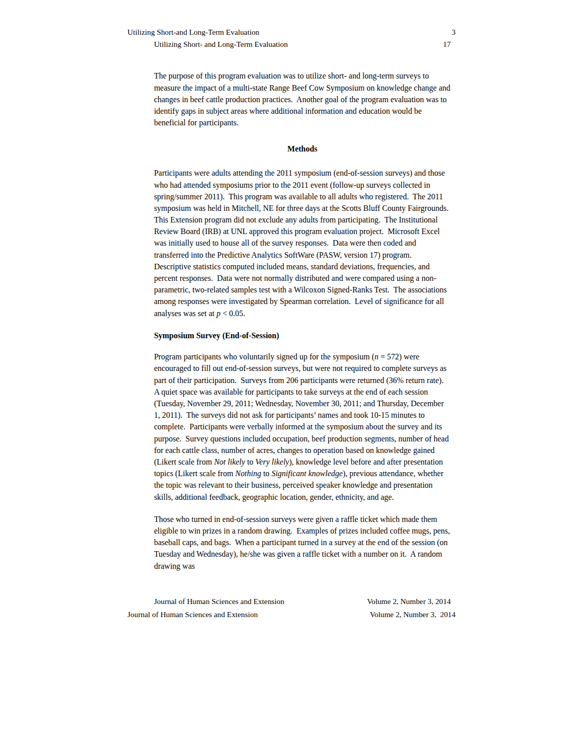Utilizing Short-and Long-Term Evaluation 3
Utilizing Short- and Long-Term Evaluation 17
The purpose of this program evaluation was to utilize short- and long-term surveys to measure the impact of a multi-state Range Beef Cow Symposium on knowledge change and changes in beef cattle production practices. Another goal of the program evaluation was to identify gaps in subject areas where additional information and education would be beneficial for participants.
Methods
Participants were adults attending the 2011 symposium (end-of-session surveys) and those who had attended symposiums prior to the 2011 event (follow-up surveys collected in spring/summer 2011). This program was available to all adults who registered. The 2011 symposium was held in Mitchell, NE for three days at the Scotts Bluff County Fairgrounds. This Extension program did not exclude any adults from participating. The Institutional Review Board (IRB) at UNL approved this program evaluation project. Microsoft Excel was initially used to house all of the survey responses. Data were then coded and transferred into the Predictive Analytics SoftWare (PASW, version 17) program. Descriptive statistics computed included means, standard deviations, frequencies, and percent responses. Data were not normally distributed and were compared using a non-parametric, two-related samples test with a Wilcoxon Signed-Ranks Test. The associations among responses were investigated by Spearman correlation. Level of significance for all analyses was set at p < 0.05.
Symposium Survey (End-of-Session)
Program participants who voluntarily signed up for the symposium (n = 572) were encouraged to fill out end-of-session surveys, but were not required to complete surveys as part of their participation. Surveys from 206 participants were returned (36% return rate). A quiet space was available for participants to take surveys at the end of each session (Tuesday, November 29, 2011; Wednesday, November 30, 2011; and Thursday, December 1, 2011). The surveys did not ask for participants’ names and took 10-15 minutes to complete. Participants were verbally informed at the symposium about the survey and its purpose. Survey questions included occupation, beef production segments, number of head for each cattle class, number of acres, changes to operation based on knowledge gained (Likert scale from Not likely to Very likely), knowledge level before and after presentation topics (Likert scale from Nothing to Significant knowledge), previous attendance, whether the topic was relevant to their business, perceived speaker knowledge and presentation skills, additional feedback, geographic location, gender, ethnicity, and age.
Those who turned in end-of-session surveys were given a raffle ticket which made them eligible to win prizes in a random drawing. Examples of prizes included coffee mugs, pens, baseball caps, and bags. When a participant turned in a survey at the end of the session (on Tuesday and Wednesday), he/she was given a raffle ticket with a number on it. A random drawing was
Journal of Human Sciences and Extension Volume 2, Number 3, 2014
Journal of Human Sciences and Extension Volume 2, Number 3, 2014